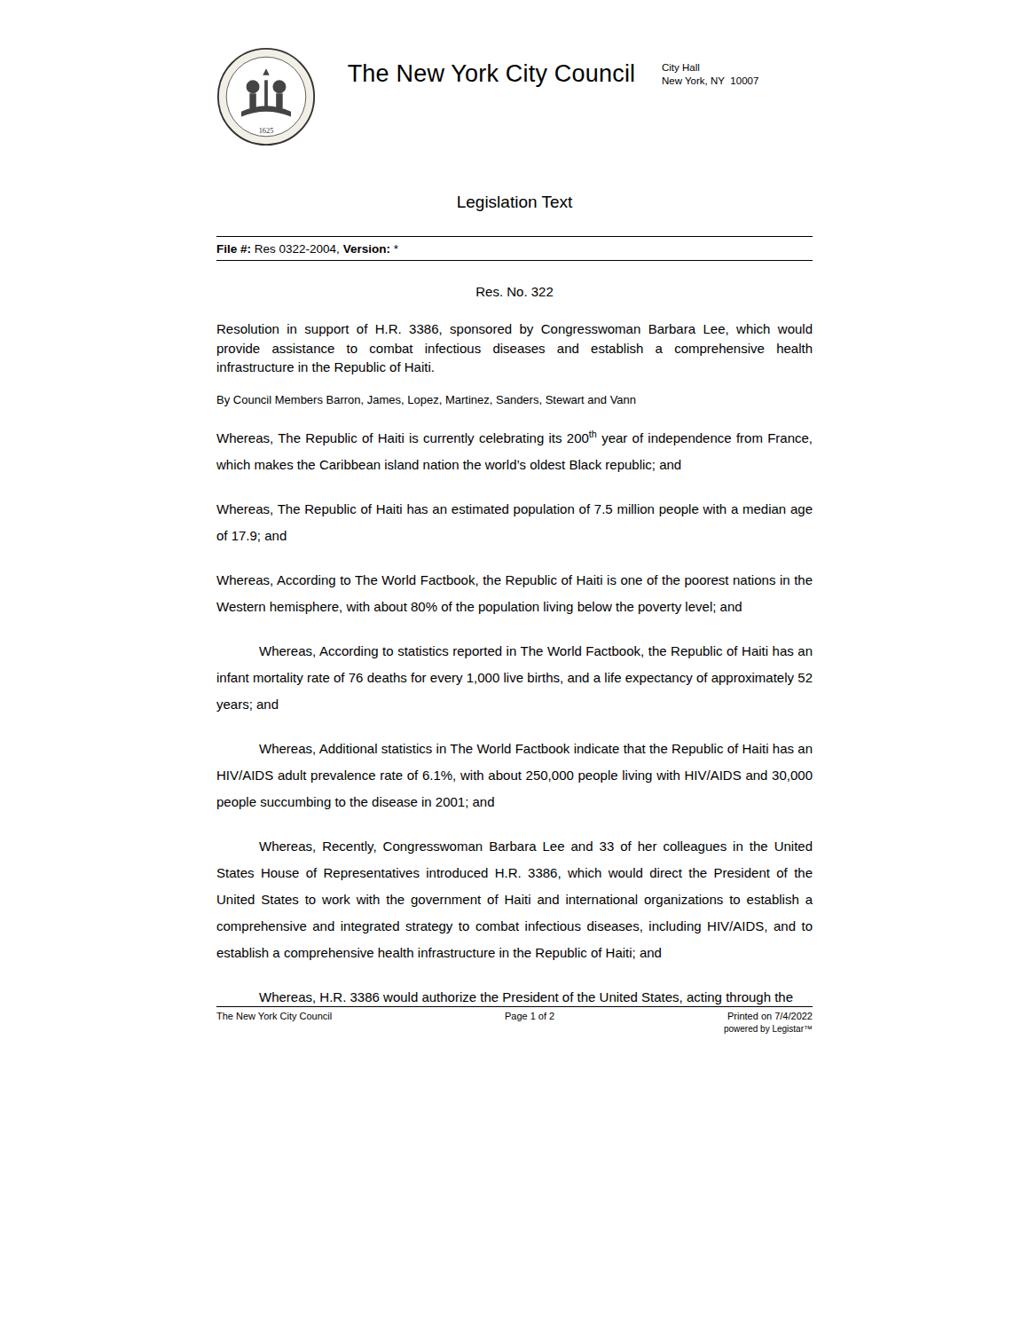The New York City Council
City Hall New York, NY 10007
Legislation Text
File #: Res 0322-2004, Version: *
Res. No. 322
Resolution in support of H.R. 3386, sponsored by Congresswoman Barbara Lee, which would provide assistance to combat infectious diseases and establish a comprehensive health infrastructure in the Republic of Haiti.
By Council Members Barron, James, Lopez, Martinez, Sanders, Stewart and Vann
Whereas, The Republic of Haiti is currently celebrating its 200th year of independence from France, which makes the Caribbean island nation the world’s oldest Black republic; and
Whereas, The Republic of Haiti has an estimated population of 7.5 million people with a median age of 17.9; and
Whereas, According to The World Factbook, the Republic of Haiti is one of the poorest nations in the Western hemisphere, with about 80% of the population living below the poverty level; and
Whereas, According to statistics reported in The World Factbook, the Republic of Haiti has an infant mortality rate of 76 deaths for every 1,000 live births, and a life expectancy of approximately 52 years; and
Whereas, Additional statistics in The World Factbook indicate that the Republic of Haiti has an HIV/AIDS adult prevalence rate of 6.1%, with about 250,000 people living with HIV/AIDS and 30,000 people succumbing to the disease in 2001; and
Whereas, Recently, Congresswoman Barbara Lee and 33 of her colleagues in the United States House of Representatives introduced H.R. 3386, which would direct the President of the United States to work with the government of Haiti and international organizations to establish a comprehensive and integrated strategy to combat infectious diseases, including HIV/AIDS, and to establish a comprehensive health infrastructure in the Republic of Haiti; and
Whereas, H.R. 3386 would authorize the President of the United States, acting through the
The New York City Council
Page 1 of 2
Printed on 7/4/2022
powered by Legistar™